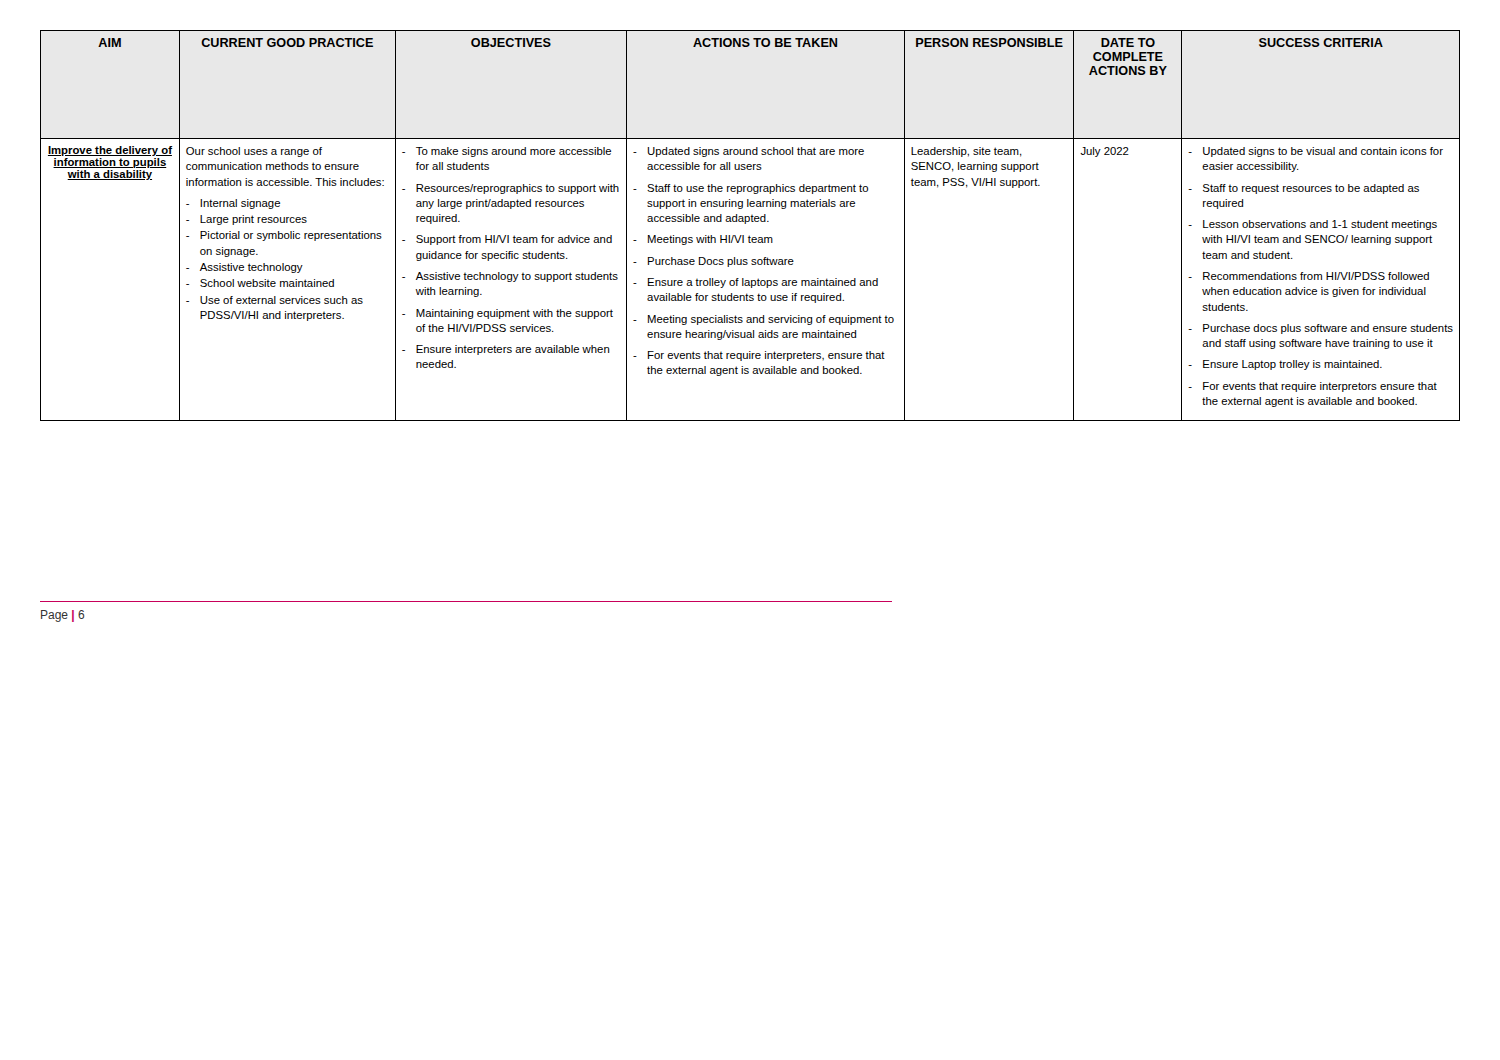| AIM | CURRENT GOOD PRACTICE | OBJECTIVES | ACTIONS TO BE TAKEN | PERSON RESPONSIBLE | DATE TO COMPLETE ACTIONS BY | SUCCESS CRITERIA |
| --- | --- | --- | --- | --- | --- | --- |
| Improve the delivery of information to pupils with a disability | Our school uses a range of communication methods to ensure information is accessible. This includes: Internal signage Large print resources Pictorial or symbolic representations on signage. Assistive technology School website maintained Use of external services such as PDSS/VI/HI and interpreters. | To make signs around more accessible for all students Resources/reprographics to support with any large print/adapted resources required. Support from HI/VI team for advice and guidance for specific students. Assistive technology to support students with learning. Maintaining equipment with the support of the HI/VI/PDSS services. Ensure interpreters are available when needed. | Updated signs around school that are more accessible for all users Staff to use the reprographics department to support in ensuring learning materials are accessible and adapted. Meetings with HI/VI team Purchase Docs plus software Ensure a trolley of laptops are maintained and available for students to use if required. Meeting specialists and servicing of equipment to ensure hearing/visual aids are maintained For events that require interpreters, ensure that the external agent is available and booked. | Leadership, site team, SENCO, learning support team, PSS, VI/HI support. | July 2022 | Updated signs to be visual and contain icons for easier accessibility. Staff to request resources to be adapted as required Lesson observations and 1-1 student meetings with HI/VI team and SENCO/ learning support team and student. Recommendations from HI/VI/PDSS followed when education advice is given for individual students. Purchase docs plus software and ensure students and staff using software have training to use it Ensure Laptop trolley is maintained. For events that require interpretors ensure that the external agent is available and booked. |
Page | 6